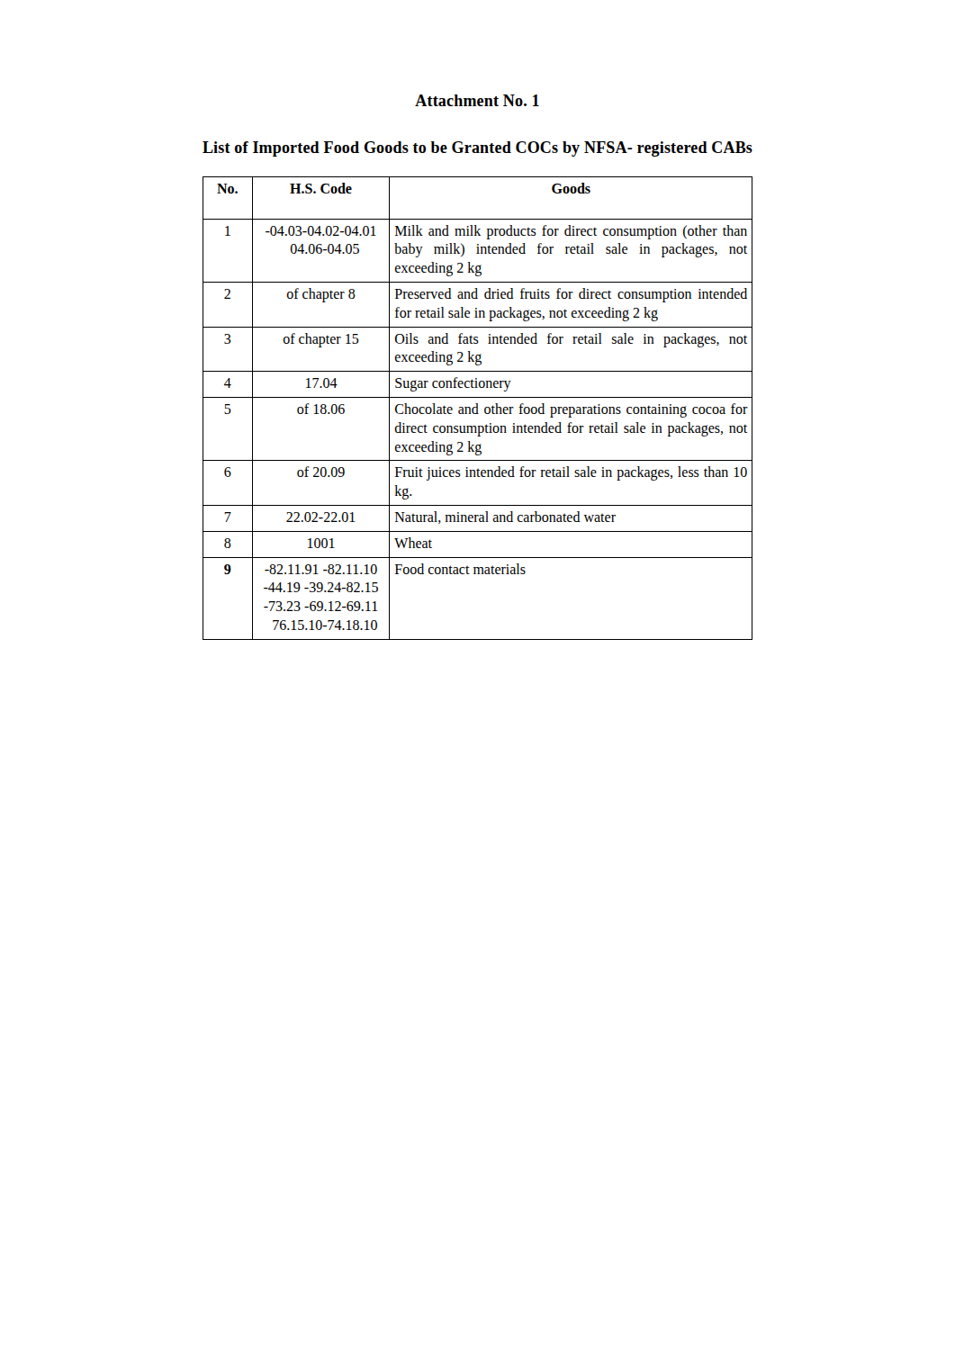Attachment No. 1
List of Imported Food Goods to be Granted COCs by NFSA- registered CABs
| No. | H.S. Code | Goods |
| --- | --- | --- |
| 1 | -04.03-04.02-04.01 04.06-04.05 | Milk and milk products for direct consumption (other than baby milk) intended for retail sale in packages, not exceeding 2 kg |
| 2 | of chapter 8 | Preserved and dried fruits for direct consumption intended for retail sale in packages, not exceeding 2 kg |
| 3 | of chapter 15 | Oils and fats intended for retail sale in packages, not exceeding 2 kg |
| 4 | 17.04 | Sugar confectionery |
| 5 | of 18.06 | Chocolate and other food preparations containing cocoa for direct consumption intended for retail sale in packages, not exceeding 2 kg |
| 6 | of 20.09 | Fruit juices intended for retail sale in packages, less than 10 kg. |
| 7 | 22.02-22.01 | Natural, mineral and carbonated water |
| 8 | 1001 | Wheat |
| 9 | -82.11.91 -82.11.10 -44.19 -39.24-82.15 -73.23 -69.12-69.11 76.15.10-74.18.10 | Food contact materials |